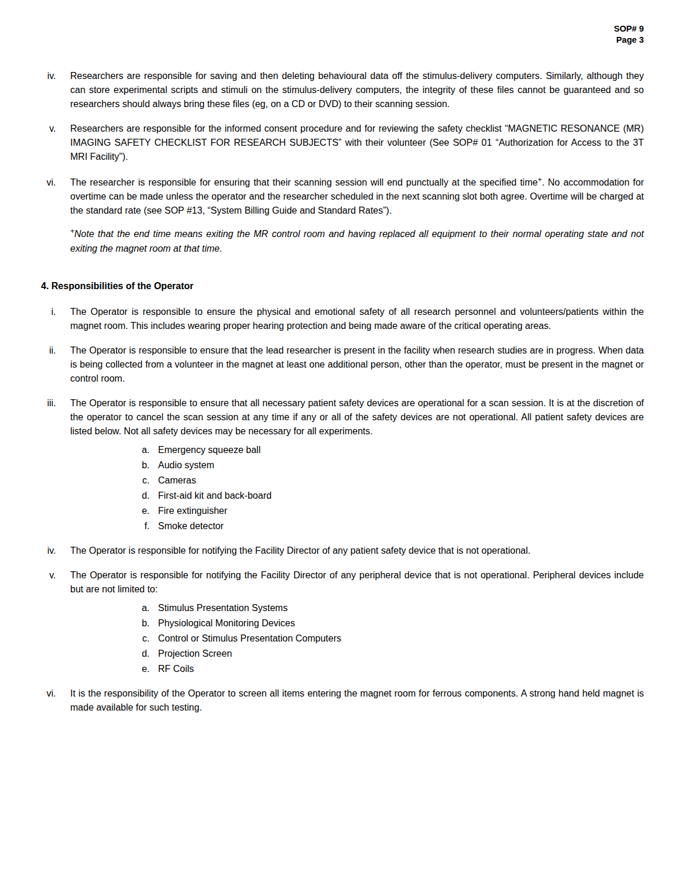SOP# 9
Page 3
Researchers are responsible for saving and then deleting behavioural data off the stimulus-delivery computers. Similarly, although they can store experimental scripts and stimuli on the stimulus-delivery computers, the integrity of these files cannot be guaranteed and so researchers should always bring these files (eg, on a CD or DVD) to their scanning session.
Researchers are responsible for the informed consent procedure and for reviewing the safety checklist “MAGNETIC RESONANCE (MR) IMAGING SAFETY CHECKLIST FOR RESEARCH SUBJECTS” with their volunteer (See SOP# 01 “Authorization for Access to the 3T MRI Facility”).
The researcher is responsible for ensuring that their scanning session will end punctually at the specified time+. No accommodation for overtime can be made unless the operator and the researcher scheduled in the next scanning slot both agree. Overtime will be charged at the standard rate (see SOP #13, “System Billing Guide and Standard Rates”).
+Note that the end time means exiting the MR control room and having replaced all equipment to their normal operating state and not exiting the magnet room at that time.
4. Responsibilities of the Operator
The Operator is responsible to ensure the physical and emotional safety of all research personnel and volunteers/patients within the magnet room. This includes wearing proper hearing protection and being made aware of the critical operating areas.
The Operator is responsible to ensure that the lead researcher is present in the facility when research studies are in progress. When data is being collected from a volunteer in the magnet at least one additional person, other than the operator, must be present in the magnet or control room.
The Operator is responsible to ensure that all necessary patient safety devices are operational for a scan session. It is at the discretion of the operator to cancel the scan session at any time if any or all of the safety devices are not operational. All patient safety devices are listed below. Not all safety devices may be necessary for all experiments.
Emergency squeeze ball
Audio system
Cameras
First-aid kit and back-board
Fire extinguisher
Smoke detector
The Operator is responsible for notifying the Facility Director of any patient safety device that is not operational.
The Operator is responsible for notifying the Facility Director of any peripheral device that is not operational. Peripheral devices include but are not limited to:
Stimulus Presentation Systems
Physiological Monitoring Devices
Control or Stimulus Presentation Computers
Projection Screen
RF Coils
It is the responsibility of the Operator to screen all items entering the magnet room for ferrous components. A strong hand held magnet is made available for such testing.